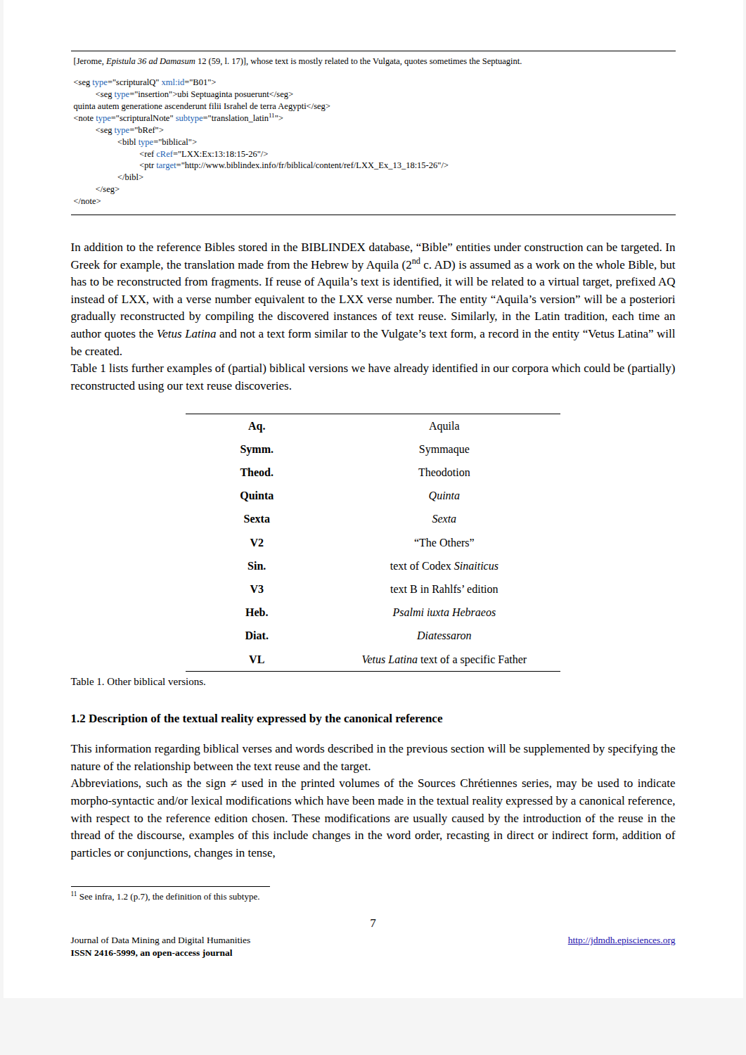[Jerome, Epistula 36 ad Damasum 12 (59, l. 17)], whose text is mostly related to the Vulgata, quotes sometimes the Septuagint.
<seg type="scripturalQ" xml:id="B01">
          <seg type="insertion">ubi Septuaginta posuerunt</seg>
quinta autem generatione ascenderunt filii Israhel de terra Aegypti</seg>
<note type="scripturalNote" subtype="translation_latin11">
          <seg type="bRef">
                    <bibl type="biblical">
                              <ref cRef="LXX:Ex:13:18:15-26"/>
                              <ptr target="http://www.biblindex.info/fr/biblical/content/ref/LXX_Ex_13_18:15-26"/>
                    </bibl>
          </seg>
</note>
In addition to the reference Bibles stored in the BIBL INDEX database, “Bible” entities under construction can be targeted. In Greek for example, the translation made from the Hebrew by Aquila (2nd c. AD) is assumed as a work on the whole Bible, but has to be reconstructed from fragments. If reuse of Aquila’s text is identified, it will be related to a virtual target, prefixed AQ instead of LXX, with a verse number equivalent to the LXX verse number. The entity “Aquila’s version” will be a posteriori gradually reconstructed by compiling the discovered instances of text reuse. Similarly, in the Latin tradition, each time an author quotes the Vetus Latina and not a text form similar to the Vulgate’s text form, a record in the entity “Vetus Latina” will be created.
Table 1 lists further examples of (partial) biblical versions we have already identified in our corpora which could be (partially) reconstructed using our text reuse discoveries.
| Aq. | Aquila |
| Symm. | Symmaque |
| Theod. | Theodotion |
| Quinta | Quinta |
| Sexta | Sexta |
| V2 | “The Others” |
| Sin. | text of Codex Sinaiticus |
| V3 | text B in Rahlfs’ edition |
| Heb. | Psalmi iuxta Hebraeos |
| Diat. | Diatessaron |
| VL | Vetus Latina text of a specific Father |
Table 1. Other biblical versions.
1.2 Description of the textual reality expressed by the canonical reference
This information regarding biblical verses and words described in the previous section will be supplemented by specifying the nature of the relationship between the text reuse and the target.
Abbreviations, such as the sign ≠ used in the printed volumes of the Sources Chrétiennes series, may be used to indicate morpho-syntactic and/or lexical modifications which have been made in the textual reality expressed by a canonical reference, with respect to the reference edition chosen. These modifications are usually caused by the introduction of the reuse in the thread of the discourse, examples of this include changes in the word order, recasting in direct or indirect form, addition of particles or conjunctions, changes in tense,
11 See infra, 1.2 (p.7), the definition of this subtype.
7
Journal of Data Mining and Digital Humanities
ISSN 2416-5999, an open-access journal
http://jdmdh.episciences.org